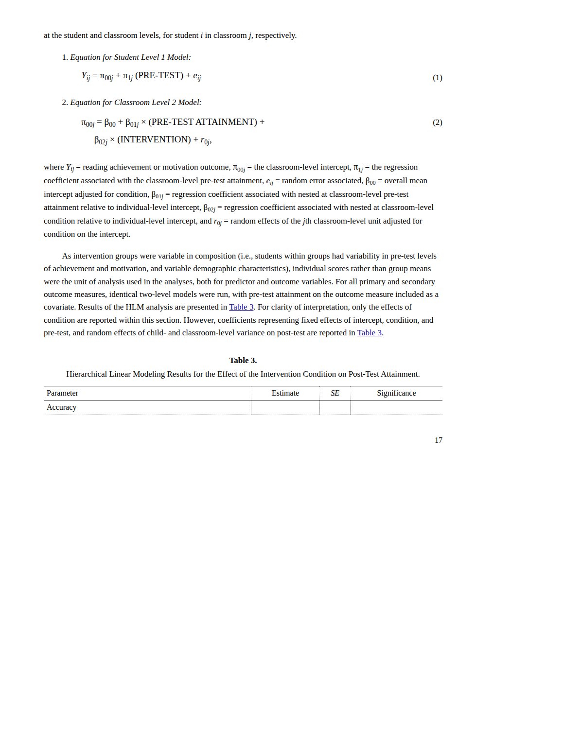at the student and classroom levels, for student i in classroom j, respectively.
Equation for Student Level 1 Model:
Yij = π00j + π1j (PRE-TEST) + eij (1)
Equation for Classroom Level 2 Model:
π00j = β00 + β01j × (PRE-TEST ATTAINMENT) + β02j × (INTERVENTION) + r0j, (2)
where Yij = reading achievement or motivation outcome, π00j = the classroom-level intercept, π1j = the regression coefficient associated with the classroom-level pre-test attainment, eij = random error associated, β00 = overall mean intercept adjusted for condition, β01j = regression coefficient associated with nested at classroom-level pre-test attainment relative to individual-level intercept, β02j = regression coefficient associated with nested at classroom-level condition relative to individual-level intercept, and r0j = random effects of the jth classroom-level unit adjusted for condition on the intercept.
As intervention groups were variable in composition (i.e., students within groups had variability in pre-test levels of achievement and motivation, and variable demographic characteristics), individual scores rather than group means were the unit of analysis used in the analyses, both for predictor and outcome variables. For all primary and secondary outcome measures, identical two-level models were run, with pre-test attainment on the outcome measure included as a covariate. Results of the HLM analysis are presented in Table 3. For clarity of interpretation, only the effects of condition are reported within this section. However, coefficients representing fixed effects of intercept, condition, and pre-test, and random effects of child- and classroom-level variance on post-test are reported in Table 3.
Table 3.
Hierarchical Linear Modeling Results for the Effect of the Intervention Condition on Post-Test Attainment.
| Parameter | Estimate | SE | Significance |
| --- | --- | --- | --- |
| Accuracy | | | |
17